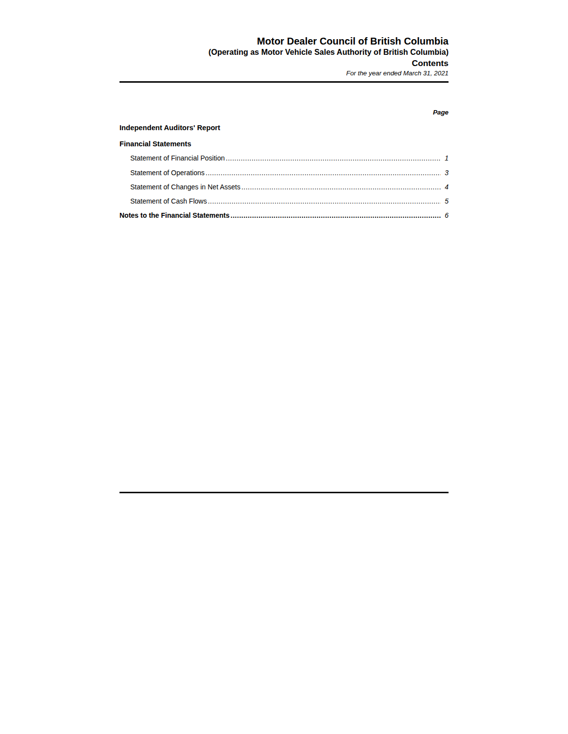Motor Dealer Council of British Columbia
(Operating as Motor Vehicle Sales Authority of British Columbia)
Contents
For the year ended March 31, 2021
Page
Independent Auditors' Report
Financial Statements
Statement of Financial Position .................................................................................................................................................. 1
Statement of Operations .......................................................................................................................................................... 3
Statement of Changes in Net Assets ....................................................................................................................... 4
Statement of Cash Flows ......................................................................................................................................................... 5
Notes to the Financial Statements ......................................................................................................................................... 6